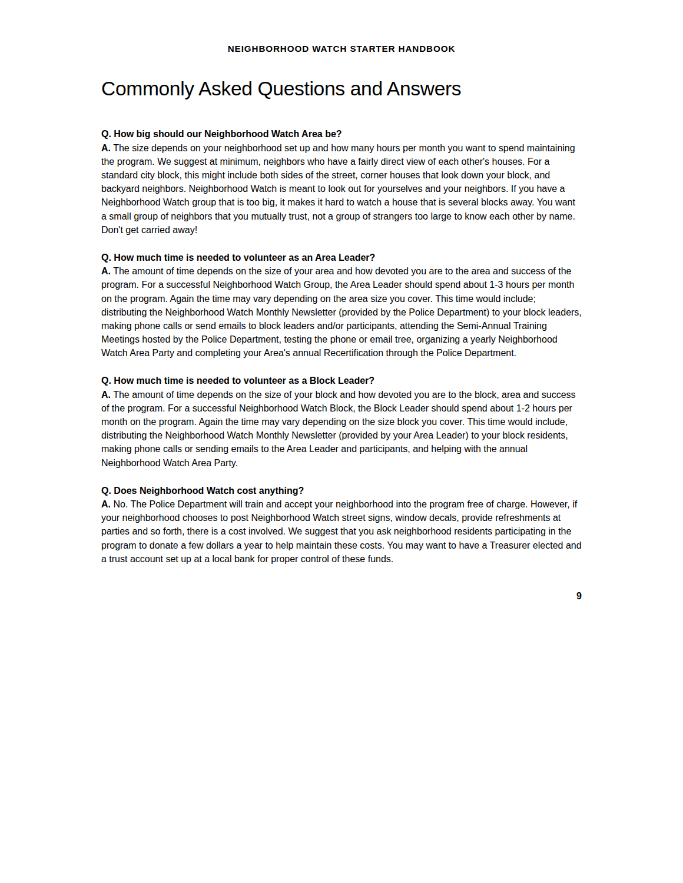NEIGHBORHOOD WATCH STARTER HANDBOOK
Commonly Asked Questions and Answers
Q. How big should our Neighborhood Watch Area be?
A. The size depends on your neighborhood set up and how many hours per month you want to spend maintaining the program. We suggest at minimum, neighbors who have a fairly direct view of each other's houses. For a standard city block, this might include both sides of the street, corner houses that look down your block, and backyard neighbors. Neighborhood Watch is meant to look out for yourselves and your neighbors. If you have a Neighborhood Watch group that is too big, it makes it hard to watch a house that is several blocks away. You want a small group of neighbors that you mutually trust, not a group of strangers too large to know each other by name. Don't get carried away!
Q. How much time is needed to volunteer as an Area Leader?
A. The amount of time depends on the size of your area and how devoted you are to the area and success of the program. For a successful Neighborhood Watch Group, the Area Leader should spend about 1-3 hours per month on the program. Again the time may vary depending on the area size you cover. This time would include; distributing the Neighborhood Watch Monthly Newsletter (provided by the Police Department) to your block leaders, making phone calls or send emails to block leaders and/or participants, attending the Semi-Annual Training Meetings hosted by the Police Department, testing the phone or email tree, organizing a yearly Neighborhood Watch Area Party and completing your Area's annual Recertification through the Police Department.
Q. How much time is needed to volunteer as a Block Leader?
A. The amount of time depends on the size of your block and how devoted you are to the block, area and success of the program. For a successful Neighborhood Watch Block, the Block Leader should spend about 1-2 hours per month on the program. Again the time may vary depending on the size block you cover. This time would include, distributing the Neighborhood Watch Monthly Newsletter (provided by your Area Leader) to your block residents, making phone calls or sending emails to the Area Leader and participants, and helping with the annual Neighborhood Watch Area Party.
Q. Does Neighborhood Watch cost anything?
A. No. The Police Department will train and accept your neighborhood into the program free of charge. However, if your neighborhood chooses to post Neighborhood Watch street signs, window decals, provide refreshments at parties and so forth, there is a cost involved. We suggest that you ask neighborhood residents participating in the program to donate a few dollars a year to help maintain these costs. You may want to have a Treasurer elected and a trust account set up at a local bank for proper control of these funds.
9